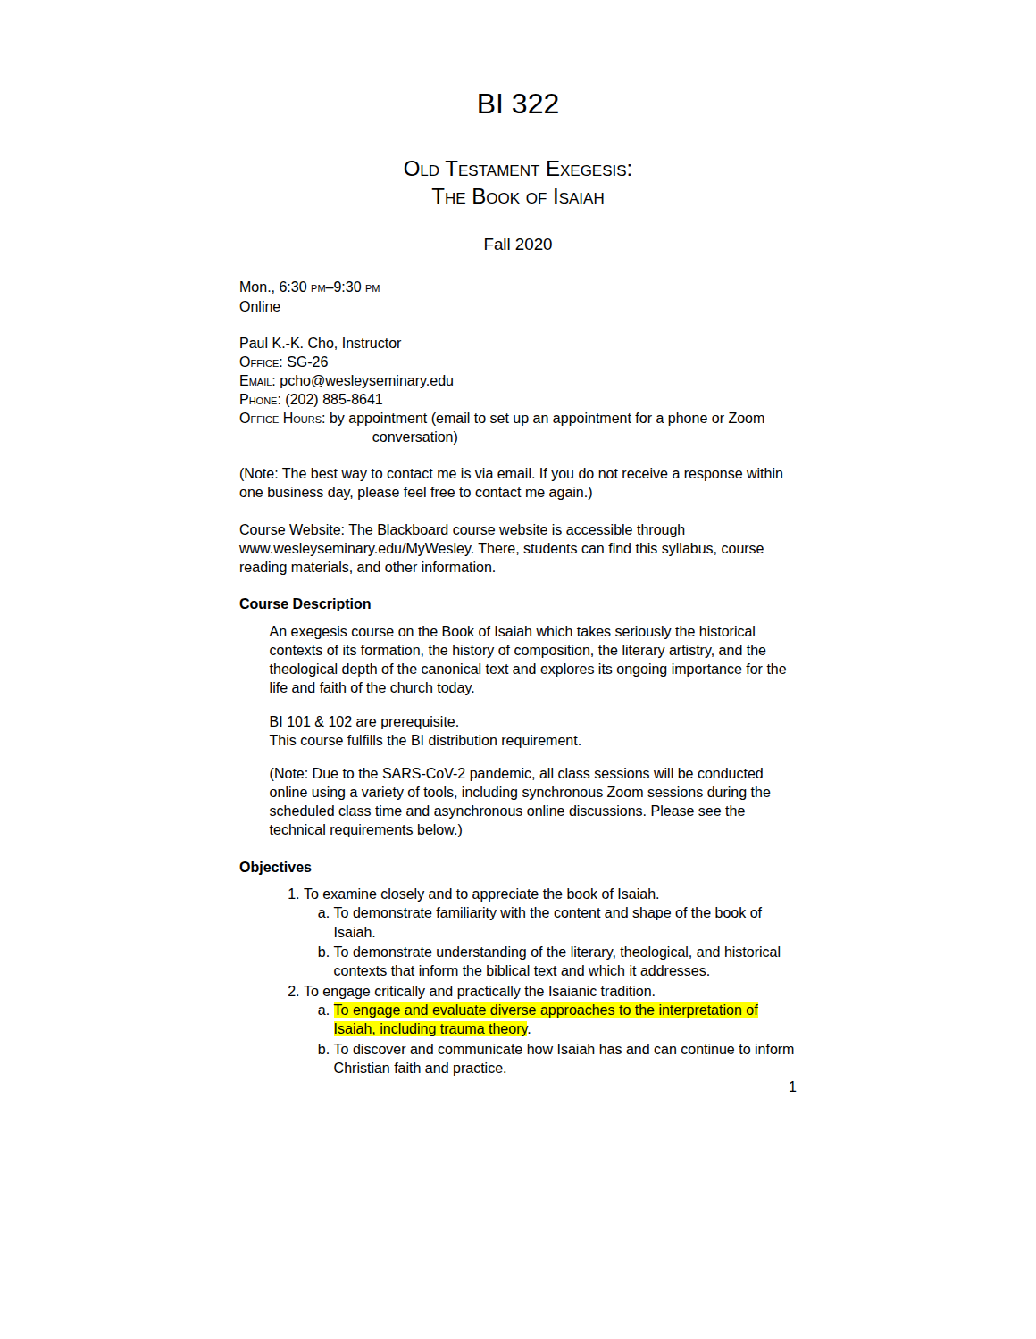BI 322
Old Testament Exegesis:
The Book of Isaiah
Fall 2020
Mon., 6:30 pm–9:30 pm
Online
Paul K.-K. Cho, Instructor
Office: SG-26
Email: pcho@wesleyseminary.edu
Phone: (202) 885-8641
Office Hours: by appointment (email to set up an appointment for a phone or Zoom
conversation)
(Note: The best way to contact me is via email. If you do not receive a response within
one business day, please feel free to contact me again.)
Course Website: The Blackboard course website is accessible through
www.wesleyseminary.edu/MyWesley. There, students can find this syllabus, course
reading materials, and other information.
Course Description
An exegesis course on the Book of Isaiah which takes seriously the historical contexts of its formation, the history of composition, the literary artistry, and the theological depth of the canonical text and explores its ongoing importance for the life and faith of the church today.
BI 101 & 102 are prerequisite.
This course fulfills the BI distribution requirement.
(Note: Due to the SARS-CoV-2 pandemic, all class sessions will be conducted online using a variety of tools, including synchronous Zoom sessions during the scheduled class time and asynchronous online discussions. Please see the technical requirements below.)
Objectives
To examine closely and to appreciate the book of Isaiah.
To demonstrate familiarity with the content and shape of the book of Isaiah.
To demonstrate understanding of the literary, theological, and historical contexts that inform the biblical text and which it addresses.
To engage critically and practically the Isaianic tradition.
To engage and evaluate diverse approaches to the interpretation of Isaiah, including trauma theory.
To discover and communicate how Isaiah has and can continue to inform Christian faith and practice.
1